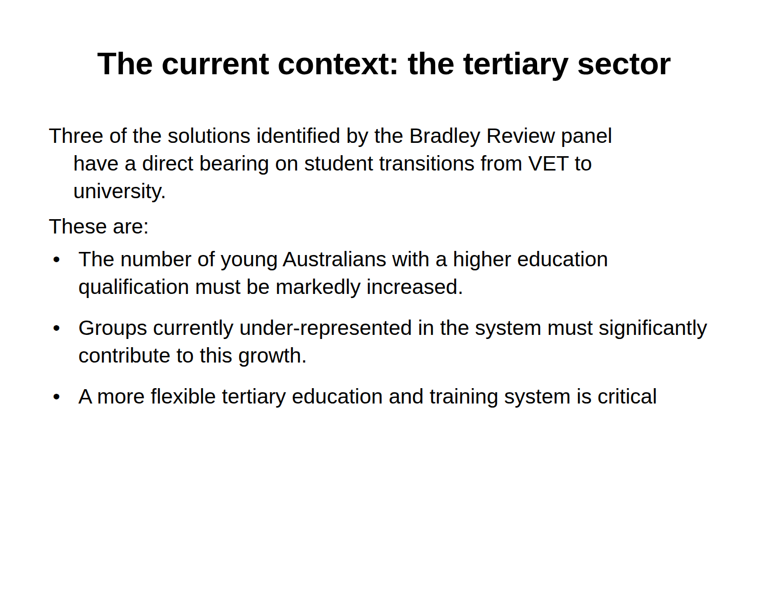The current context: the tertiary sector
Three of the solutions identified by the Bradley Review panel have a direct bearing on student transitions from VET to university.
These are:
The number of young Australians with a higher education qualification must be markedly increased.
Groups currently under-represented in the system must significantly contribute to this growth.
A more flexible tertiary education and training system is critical